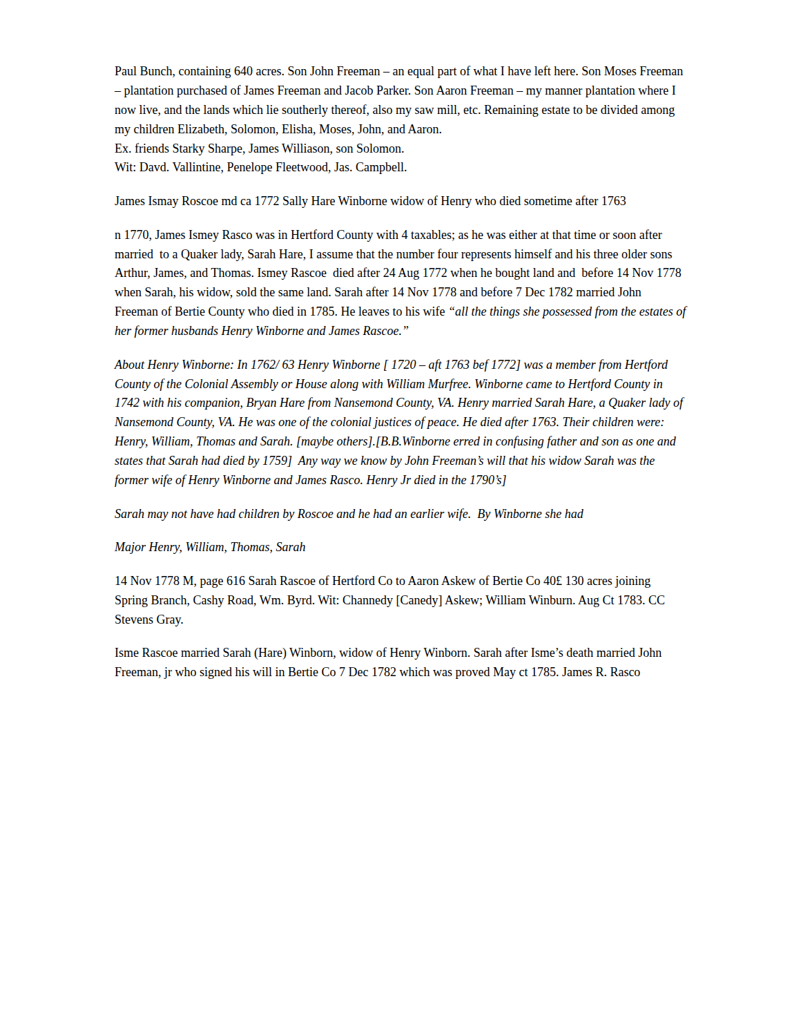Paul Bunch, containing 640 acres. Son John Freeman – an equal part of what I have left here. Son Moses Freeman – plantation purchased of James Freeman and Jacob Parker. Son Aaron Freeman – my manner plantation where I now live, and the lands which lie southerly thereof, also my saw mill, etc. Remaining estate to be divided among my children Elizabeth, Solomon, Elisha, Moses, John, and Aaron.
Ex. friends Starky Sharpe, James Williason, son Solomon.
Wit: Davd. Vallintine, Penelope Fleetwood, Jas. Campbell.
James Ismay Roscoe md ca 1772 Sally Hare Winborne widow of Henry who died sometime after 1763
n 1770, James Ismey Rasco was in Hertford County with 4 taxables; as he was either at that time or soon after married to a Quaker lady, Sarah Hare, I assume that the number four represents himself and his three older sons Arthur, James, and Thomas. Ismey Rascoe died after 24 Aug 1772 when he bought land and before 14 Nov 1778 when Sarah, his widow, sold the same land. Sarah after 14 Nov 1778 and before 7 Dec 1782 married John Freeman of Bertie County who died in 1785. He leaves to his wife “all the things she possessed from the estates of her former husbands Henry Winborne and James Rascoe.”
About Henry Winborne: In 1762/ 63 Henry Winborne [ 1720 – aft 1763 bef 1772] was a member from Hertford County of the Colonial Assembly or House along with William Murfree. Winborne came to Hertford County in 1742 with his companion, Bryan Hare from Nansemond County, VA. Henry married Sarah Hare, a Quaker lady of Nansemond County, VA. He was one of the colonial justices of peace. He died after 1763. Their children were: Henry, William, Thomas and Sarah. [maybe others].[B.B.Winborne erred in confusing father and son as one and states that Sarah had died by 1759] Any way we know by John Freeman’s will that his widow Sarah was the former wife of Henry Winborne and James Rasco. Henry Jr died in the 1790’s]
Sarah may not have had children by Roscoe and he had an earlier wife. By Winborne she had
Major Henry, William, Thomas, Sarah
14 Nov 1778 M, page 616 Sarah Rascoe of Hertford Co to Aaron Askew of Bertie Co 40£ 130 acres joining Spring Branch, Cashy Road, Wm. Byrd. Wit: Channedy [Canedy] Askew; William Winburn. Aug Ct 1783. CC Stevens Gray.
Isme Rascoe married Sarah (Hare) Winborn, widow of Henry Winborn. Sarah after Isme’s death married John Freeman, jr who signed his will in Bertie Co 7 Dec 1782 which was proved May ct 1785. James R. Rasco